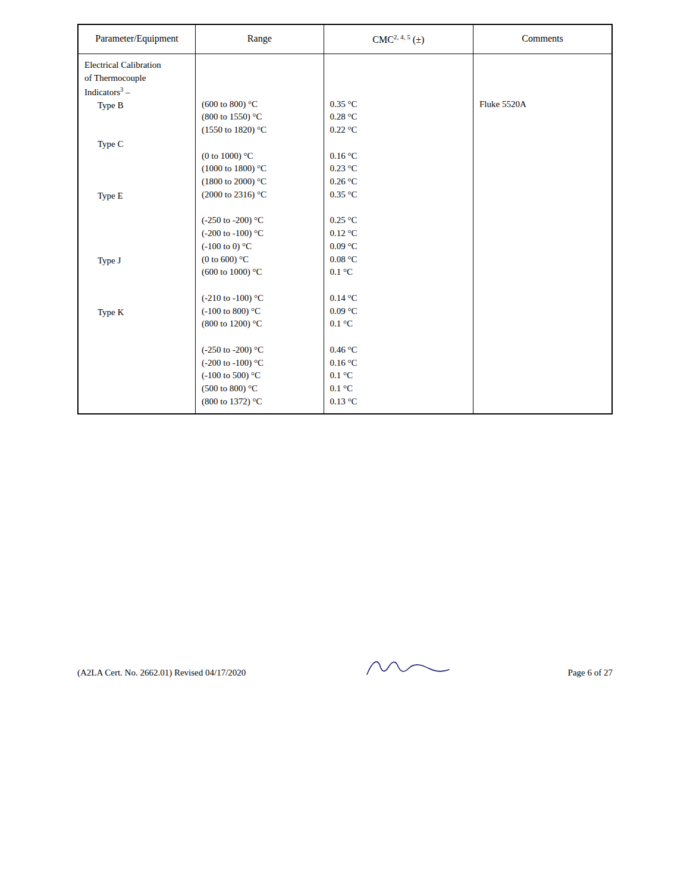| Parameter/Equipment | Range | CMC 2, 4, 5 (±) | Comments |
| --- | --- | --- | --- |
| Electrical Calibration of Thermocouple Indicators 3 – Type B Type C Type E Type J Type K | x x x (600 to 800) °C (800 to 1550) °C (1550 to 1820) °C (0 to 1000) °C (1000 to 1800) °C (1800 to 2000) °C (2000 to 2316) °C (-250 to -200) °C (-200 to -100) °C (-100 to 0) °C (0 to 600) °C (600 to 1000) °C (-210 to -100) °C (-100 to 800) °C (800 to 1200) °C (-250 to -200) °C (-200 to -100) °C (-100 to 500) °C (500 to 800) °C (800 to 1372) °C | x x x 0.35 °C 0.28 °C 0.22 °C 0.16 °C 0.23 °C 0.26 °C 0.35 °C 0.25 °C 0.12 °C 0.09 °C 0.08 °C 0.1 °C 0.14 °C 0.09 °C 0.1 °C 0.46 °C 0.16 °C 0.1 °C 0.1 °C 0.13 °C | x x x Fluke 5520A |
(A2LA Cert. No. 2662.01) Revised 04/17/2020
Page 6 of 27